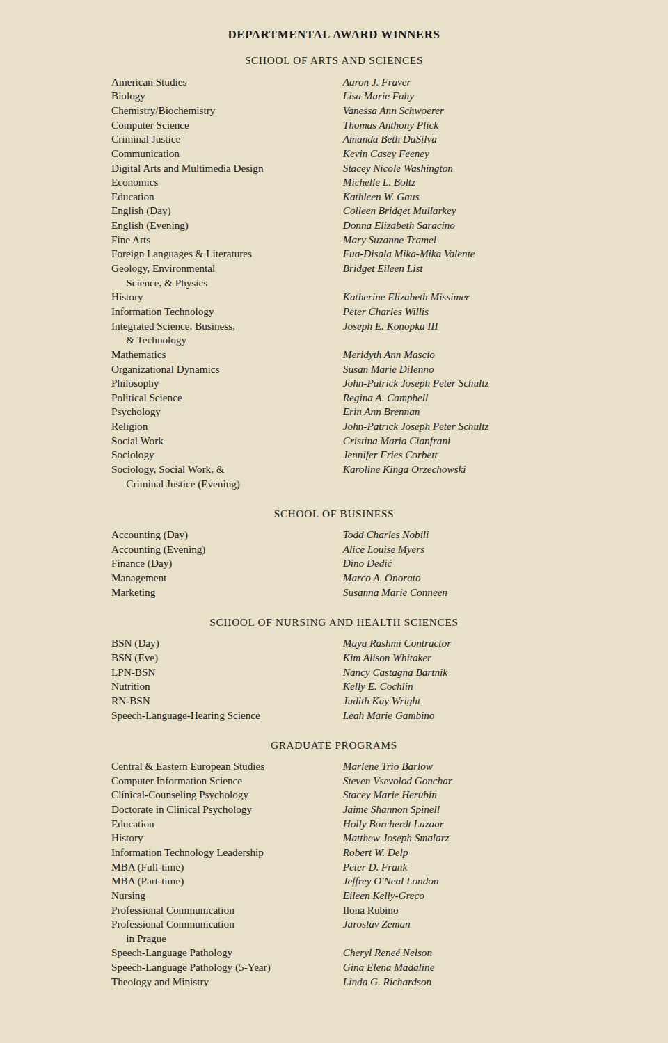DEPARTMENTAL AWARD WINNERS
SCHOOL OF ARTS AND SCIENCES
| American Studies | Aaron J. Fraver |
| Biology | Lisa Marie Fahy |
| Chemistry/Biochemistry | Vanessa Ann Schwoerer |
| Computer Science | Thomas Anthony Plick |
| Criminal Justice | Amanda Beth DaSilva |
| Communication | Kevin Casey Feeney |
| Digital Arts and Multimedia Design | Stacey Nicole Washington |
| Economics | Michelle L. Boltz |
| Education | Kathleen W. Gaus |
| English (Day) | Colleen Bridget Mullarkey |
| English (Evening) | Donna Elizabeth Saracino |
| Fine Arts | Mary Suzanne Tramel |
| Foreign Languages & Literatures | Fua-Disala Mika-Mika Valente |
| Geology, Environmental | Bridget Eileen List |
| Science, & Physics | |
| History | Katherine Elizabeth Missimer |
| Information Technology | Peter Charles Willis |
| Integrated Science, Business, | Joseph E. Konopka III |
| & Technology | |
| Mathematics | Meridyth Ann Mascio |
| Organizational Dynamics | Susan Marie DiIenno |
| Philosophy | John-Patrick Joseph Peter Schultz |
| Political Science | Regina A. Campbell |
| Psychology | Erin Ann Brennan |
| Religion | John-Patrick Joseph Peter Schultz |
| Social Work | Cristina Maria Cianfrani |
| Sociology | Jennifer Fries Corbett |
| Sociology, Social Work, & | Karoline Kinga Orzechowski |
| Criminal Justice (Evening) | |
SCHOOL OF BUSINESS
| Accounting (Day) | Todd Charles Nobili |
| Accounting (Evening) | Alice Louise Myers |
| Finance (Day) | Dino Dedić |
| Management | Marco A. Onorato |
| Marketing | Susanna Marie Conneen |
SCHOOL OF NURSING AND HEALTH SCIENCES
| BSN (Day) | Maya Rashmi Contractor |
| BSN (Eve) | Kim Alison Whitaker |
| LPN-BSN | Nancy Castagna Bartnik |
| Nutrition | Kelly E. Cochlin |
| RN-BSN | Judith Kay Wright |
| Speech-Language-Hearing Science | Leah Marie Gambino |
GRADUATE PROGRAMS
| Central & Eastern European Studies | Marlene Trio Barlow |
| Computer Information Science | Steven Vsevolod Gonchar |
| Clinical-Counseling Psychology | Stacey Marie Herubin |
| Doctorate in Clinical Psychology | Jaime Shannon Spinell |
| Education | Holly Borcherdt Lazaar |
| History | Matthew Joseph Smalarz |
| Information Technology Leadership | Robert W. Delp |
| MBA (Full-time) | Peter D. Frank |
| MBA (Part-time) | Jeffrey O'Neal London |
| Nursing | Eileen Kelly-Greco |
| Professional Communication | Ilona Rubino |
| Professional Communication | Jaroslav Zeman |
| in Prague | |
| Speech-Language Pathology | Cheryl Reneé Nelson |
| Speech-Language Pathology (5-Year) | Gina Elena Madaline |
| Theology and Ministry | Linda G. Richardson |